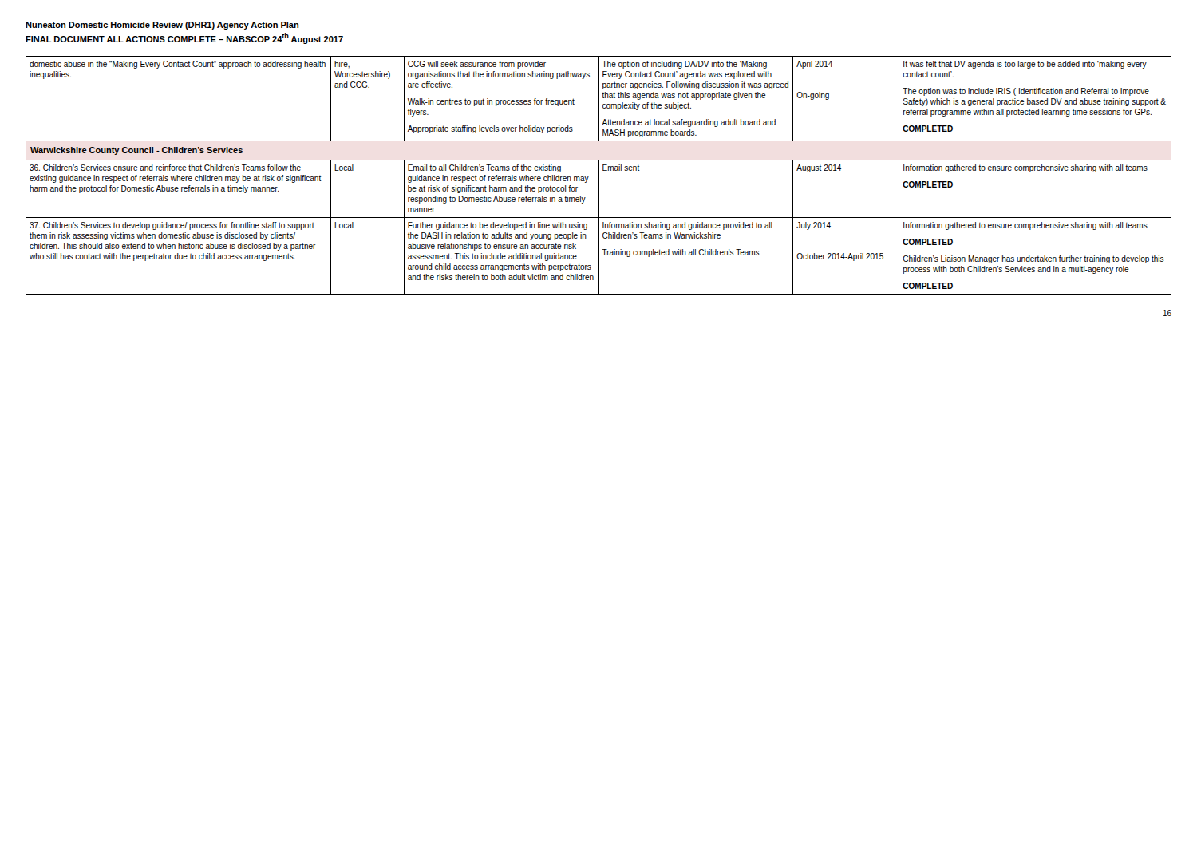Nuneaton Domestic Homicide Review (DHR1) Agency Action Plan
FINAL DOCUMENT ALL ACTIONS COMPLETE – NABSCOP 24th August 2017
| domestic abuse in the “Making Every Contact Count” approach to addressing health inequalities. | hire, Worcestershire) and CCG. | CCG will seek assurance from provider organisations that the information sharing pathways are effective. Walk-in centres to put in processes for frequent flyers. Appropriate staffing levels over holiday periods | The option of including DA/DV into the ‘Making Every Contact Count’ agenda was explored with partner agencies. Following discussion it was agreed that this agenda was not appropriate given the complexity of the subject. Attendance at local safeguarding adult board and MASH programme boards. | April 2014 On-going | It was felt that DV agenda is too large to be added into ‘making every contact count’. The option was to include IRIS ( Identification and Referral to Improve Safety) which is a general practice based DV and abuse training support & referral programme within all protected learning time sessions for GPs. COMPLETED |
| Warwickshire County Council - Children’s Services |
| 36. Children’s Services ensure and reinforce that Children’s Teams follow the existing guidance in respect of referrals where children may be at risk of significant harm and the protocol for Domestic Abuse referrals in a timely manner. | Local | Email to all Children’s Teams of the existing guidance in respect of referrals where children may be at risk of significant harm and the protocol for responding to Domestic Abuse referrals in a timely manner | Email sent | August 2014 | Information gathered to ensure comprehensive sharing with all teams COMPLETED |
| 37. Children’s Services to develop guidance/ process for frontline staff to support them in risk assessing victims when domestic abuse is disclosed by clients/ children. This should also extend to when historic abuse is disclosed by a partner who still has contact with the perpetrator due to child access arrangements. | Local | Further guidance to be developed in line with using the DASH in relation to adults and young people in abusive relationships to ensure an accurate risk assessment. This to include additional guidance around child access arrangements with perpetrators and the risks therein to both adult victim and children | Information sharing and guidance provided to all Children’s Teams in Warwickshire Training completed with all Children’s Teams | July 2014 October 2014-April 2015 | Information gathered to ensure comprehensive sharing with all teams COMPLETED Children’s Liaison Manager has undertaken further training to develop this process with both Children’s Services and in a multi-agency role COMPLETED |
16